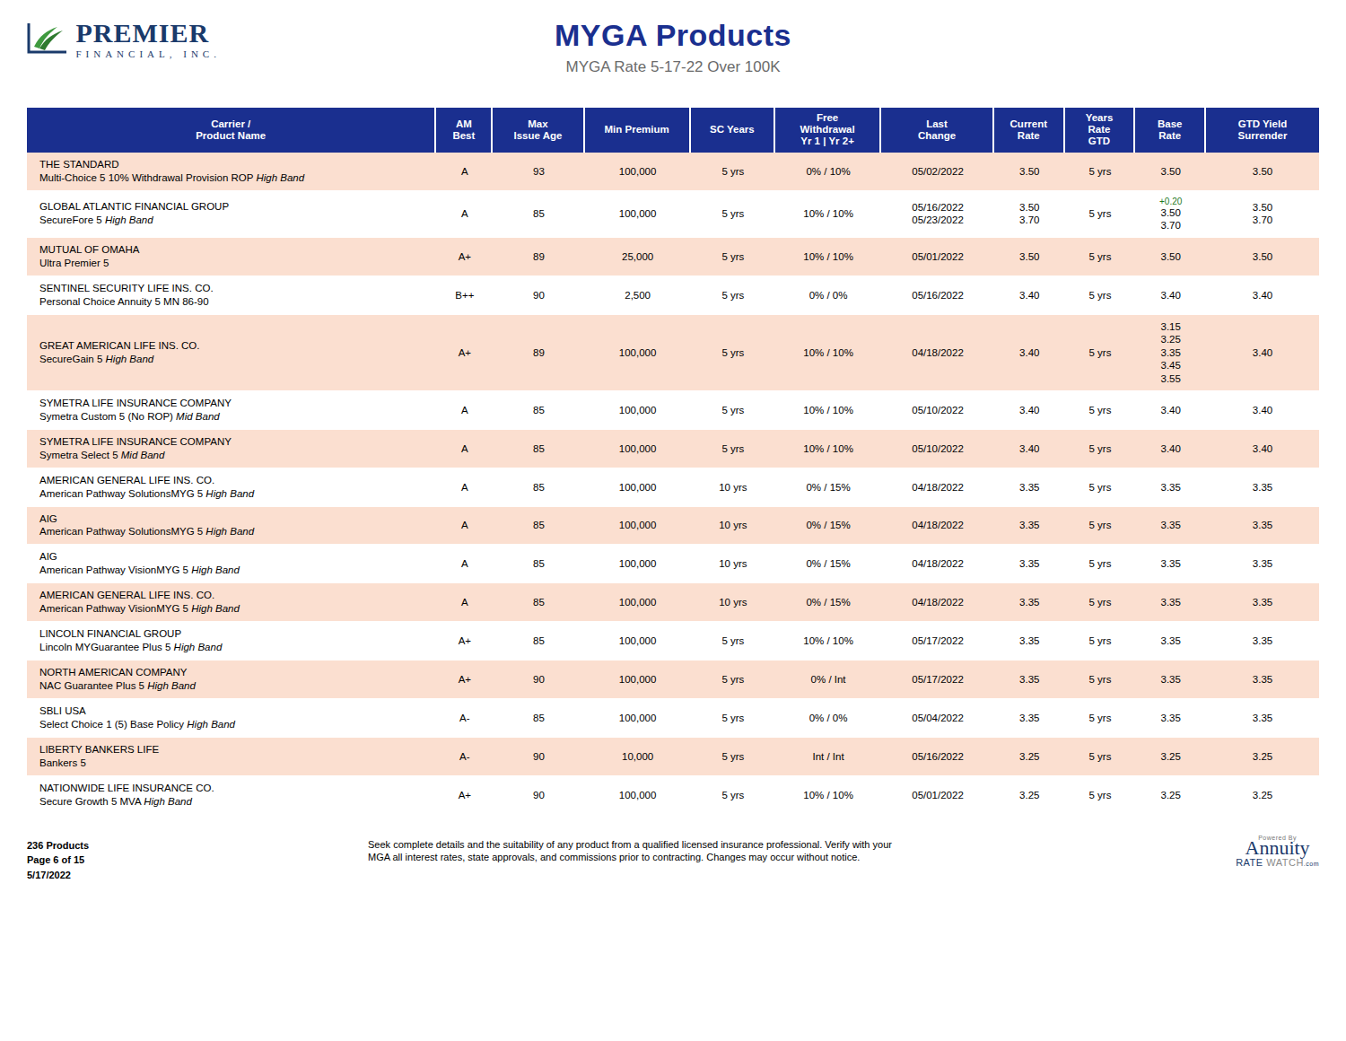PREMIER
FINANCIAL, INC.
MYGA Products
MYGA Rate 5-17-22 Over 100K
| Carrier / Product Name | AM Best | Max Issue Age | Min Premium | SC Years | Free Withdrawal Yr 1 / Yr 2+ | Last Change | Current Rate | Years Rate GTD | Base Rate | GTD Yield Surrender |
| --- | --- | --- | --- | --- | --- | --- | --- | --- | --- | --- |
| THE STANDARD Multi-Choice 5 10% Withdrawal Provision ROP High Band | A | 93 | 100,000 | 5 yrs | 0% / 10% | 05/02/2022 | 3.50 | 5 yrs | 3.50 | 3.50 |
| GLOBAL ATLANTIC FINANCIAL GROUP SecureFore 5 High Band | A | 85 | 100,000 | 5 yrs | 10% / 10% | 05/16/2022 05/23/2022 | 3.50 3.70 | 5 yrs | +0.20 3.50 3.70 | 3.50 3.70 |
| MUTUAL OF OMAHA Ultra Premier 5 | A+ | 89 | 25,000 | 5 yrs | 10% / 10% | 05/01/2022 | 3.50 | 5 yrs | 3.50 | 3.50 |
| SENTINEL SECURITY LIFE INS. CO. Personal Choice Annuity 5 MN 86-90 | B++ | 90 | 2,500 | 5 yrs | 0% / 0% | 05/16/2022 | 3.40 | 5 yrs | 3.40 | 3.40 |
| GREAT AMERICAN LIFE INS. CO. SecureGain 5 High Band | A+ | 89 | 100,000 | 5 yrs | 10% / 10% | 04/18/2022 | 3.40 | 5 yrs | 3.15 3.25 3.35 3.45 3.55 | 3.40 |
| SYMETRA LIFE INSURANCE COMPANY Symetra Custom 5 (No ROP) Mid Band | A | 85 | 100,000 | 5 yrs | 10% / 10% | 05/10/2022 | 3.40 | 5 yrs | 3.40 | 3.40 |
| SYMETRA LIFE INSURANCE COMPANY Symetra Select 5 Mid Band | A | 85 | 100,000 | 5 yrs | 10% / 10% | 05/10/2022 | 3.40 | 5 yrs | 3.40 | 3.40 |
| AMERICAN GENERAL LIFE INS. CO. American Pathway SolutionsMYG 5 High Band | A | 85 | 100,000 | 10 yrs | 0% / 15% | 04/18/2022 | 3.35 | 5 yrs | 3.35 | 3.35 |
| AIG American Pathway SolutionsMYG 5 High Band | A | 85 | 100,000 | 10 yrs | 0% / 15% | 04/18/2022 | 3.35 | 5 yrs | 3.35 | 3.35 |
| AIG American Pathway VisionMYG 5 High Band | A | 85 | 100,000 | 10 yrs | 0% / 15% | 04/18/2022 | 3.35 | 5 yrs | 3.35 | 3.35 |
| AMERICAN GENERAL LIFE INS. CO. American Pathway VisionMYG 5 High Band | A | 85 | 100,000 | 10 yrs | 0% / 15% | 04/18/2022 | 3.35 | 5 yrs | 3.35 | 3.35 |
| LINCOLN FINANCIAL GROUP Lincoln MYGuarantee Plus 5 High Band | A+ | 85 | 100,000 | 5 yrs | 10% / 10% | 05/17/2022 | 3.35 | 5 yrs | 3.35 | 3.35 |
| NORTH AMERICAN COMPANY NAC Guarantee Plus 5 High Band | A+ | 90 | 100,000 | 5 yrs | 0% / Int | 05/17/2022 | 3.35 | 5 yrs | 3.35 | 3.35 |
| SBLI USA Select Choice 1 (5) Base Policy High Band | A- | 85 | 100,000 | 5 yrs | 0% / 0% | 05/04/2022 | 3.35 | 5 yrs | 3.35 | 3.35 |
| LIBERTY BANKERS LIFE Bankers 5 | A- | 90 | 10,000 | 5 yrs | Int / Int | 05/16/2022 | 3.25 | 5 yrs | 3.25 | 3.25 |
| NATIONWIDE LIFE INSURANCE CO. Secure Growth 5 MVA High Band | A+ | 90 | 100,000 | 5 yrs | 10% / 10% | 05/01/2022 | 3.25 | 5 yrs | 3.25 | 3.25 |
236 Products
Page 6 of 15
5/17/2022
Seek complete details and the suitability of any product from a qualified licensed insurance professional. Verify with your
MGA all interest rates, state approvals, and commissions prior to contracting. Changes may occur without notice.
Powered By
Annuity
RATE WATCH.com